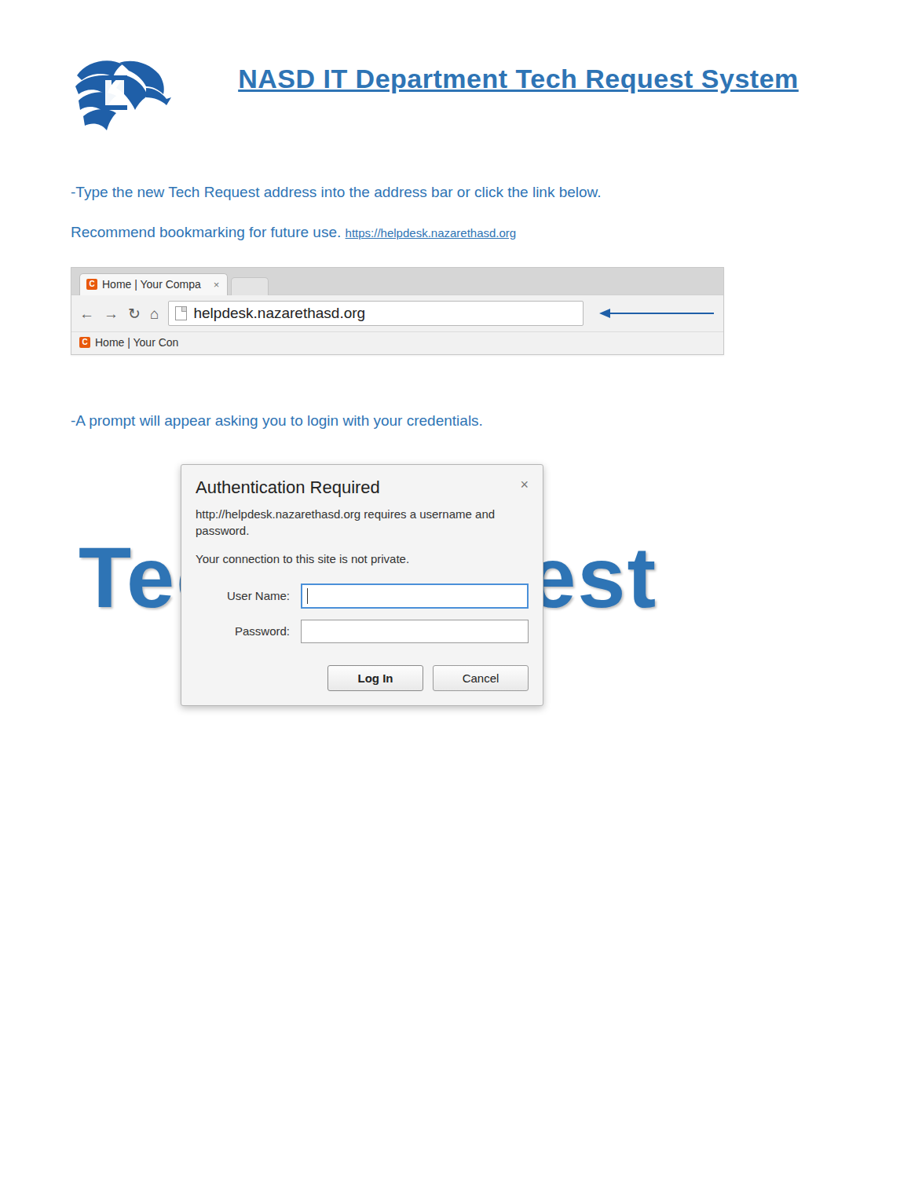NASD IT Department Tech Request System
-Type the new Tech Request address into the address bar or click the link below.
Recommend bookmarking for future use. https://helpdesk.nazarethasd.org
C Home | Your Compa ×
← → ↻ ⌂
helpdesk.nazarethasd.org
C Home | Your Con
-A prompt will appear asking you to login with your credentials.
Tech Request
Authentication Required
×
http://helpdesk.nazarethasd.org requires a username and password.
Your connection to this site is not private.
User Name:
Password:
Log In
Cancel